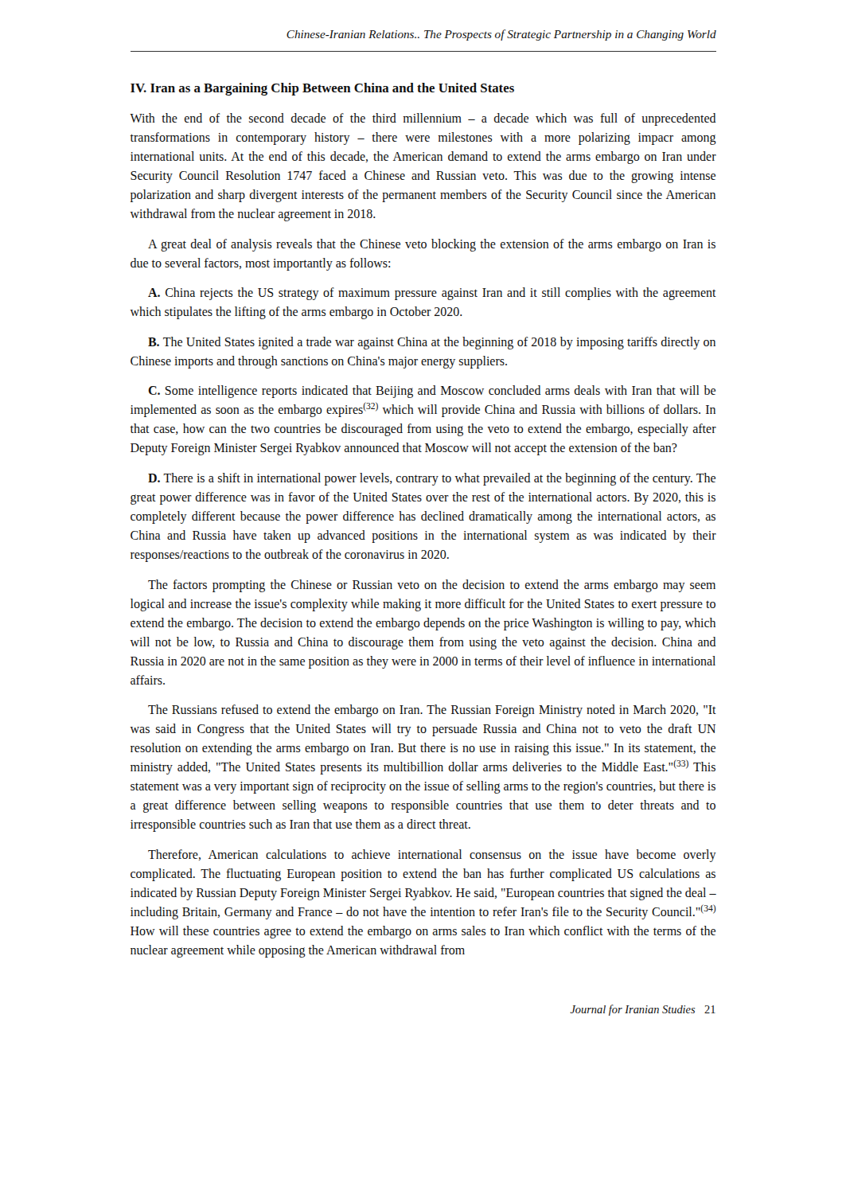Chinese-Iranian Relations.. The Prospects of Strategic Partnership in a Changing World
IV. Iran as a Bargaining Chip Between China and the United States
With the end of the second decade of the third millennium – a decade which was full of unprecedented transformations in contemporary history – there were milestones with a more polarizing impacr among international units. At the end of this decade, the American demand to extend the arms embargo on Iran under Security Council Resolution 1747 faced a Chinese and Russian veto. This was due to the growing intense polarization and sharp divergent interests of the permanent members of the Security Council since the American withdrawal from the nuclear agreement in 2018.
A great deal of analysis reveals that the Chinese veto blocking the extension of the arms embargo on Iran is due to several factors, most importantly as follows:
A. China rejects the US strategy of maximum pressure against Iran and it still complies with the agreement which stipulates the lifting of the arms embargo in October 2020.
B. The United States ignited a trade war against China at the beginning of 2018 by imposing tariffs directly on Chinese imports and through sanctions on China's major energy suppliers.
C. Some intelligence reports indicated that Beijing and Moscow concluded arms deals with Iran that will be implemented as soon as the embargo expires(32) which will provide China and Russia with billions of dollars. In that case, how can the two countries be discouraged from using the veto to extend the embargo, especially after Deputy Foreign Minister Sergei Ryabkov announced that Moscow will not accept the extension of the ban?
D. There is a shift in international power levels, contrary to what prevailed at the beginning of the century. The great power difference was in favor of the United States over the rest of the international actors. By 2020, this is completely different because the power difference has declined dramatically among the international actors, as China and Russia have taken up advanced positions in the international system as was indicated by their responses/reactions to the outbreak of the coronavirus in 2020.
The factors prompting the Chinese or Russian veto on the decision to extend the arms embargo may seem logical and increase the issue's complexity while making it more difficult for the United States to exert pressure to extend the embargo. The decision to extend the embargo depends on the price Washington is willing to pay, which will not be low, to Russia and China to discourage them from using the veto against the decision. China and Russia in 2020 are not in the same position as they were in 2000 in terms of their level of influence in international affairs.
The Russians refused to extend the embargo on Iran. The Russian Foreign Ministry noted in March 2020, "It was said in Congress that the United States will try to persuade Russia and China not to veto the draft UN resolution on extending the arms embargo on Iran. But there is no use in raising this issue." In its statement, the ministry added, "The United States presents its multibillion dollar arms deliveries to the Middle East."(33) This statement was a very important sign of reciprocity on the issue of selling arms to the region's countries, but there is a great difference between selling weapons to responsible countries that use them to deter threats and to irresponsible countries such as Iran that use them as a direct threat.
Therefore, American calculations to achieve international consensus on the issue have become overly complicated. The fluctuating European position to extend the ban has further complicated US calculations as indicated by Russian Deputy Foreign Minister Sergei Ryabkov. He said, "European countries that signed the deal – including Britain, Germany and France – do not have the intention to refer Iran's file to the Security Council."(34) How will these countries agree to extend the embargo on arms sales to Iran which conflict with the terms of the nuclear agreement while opposing the American withdrawal from
Journal for Iranian Studies 21